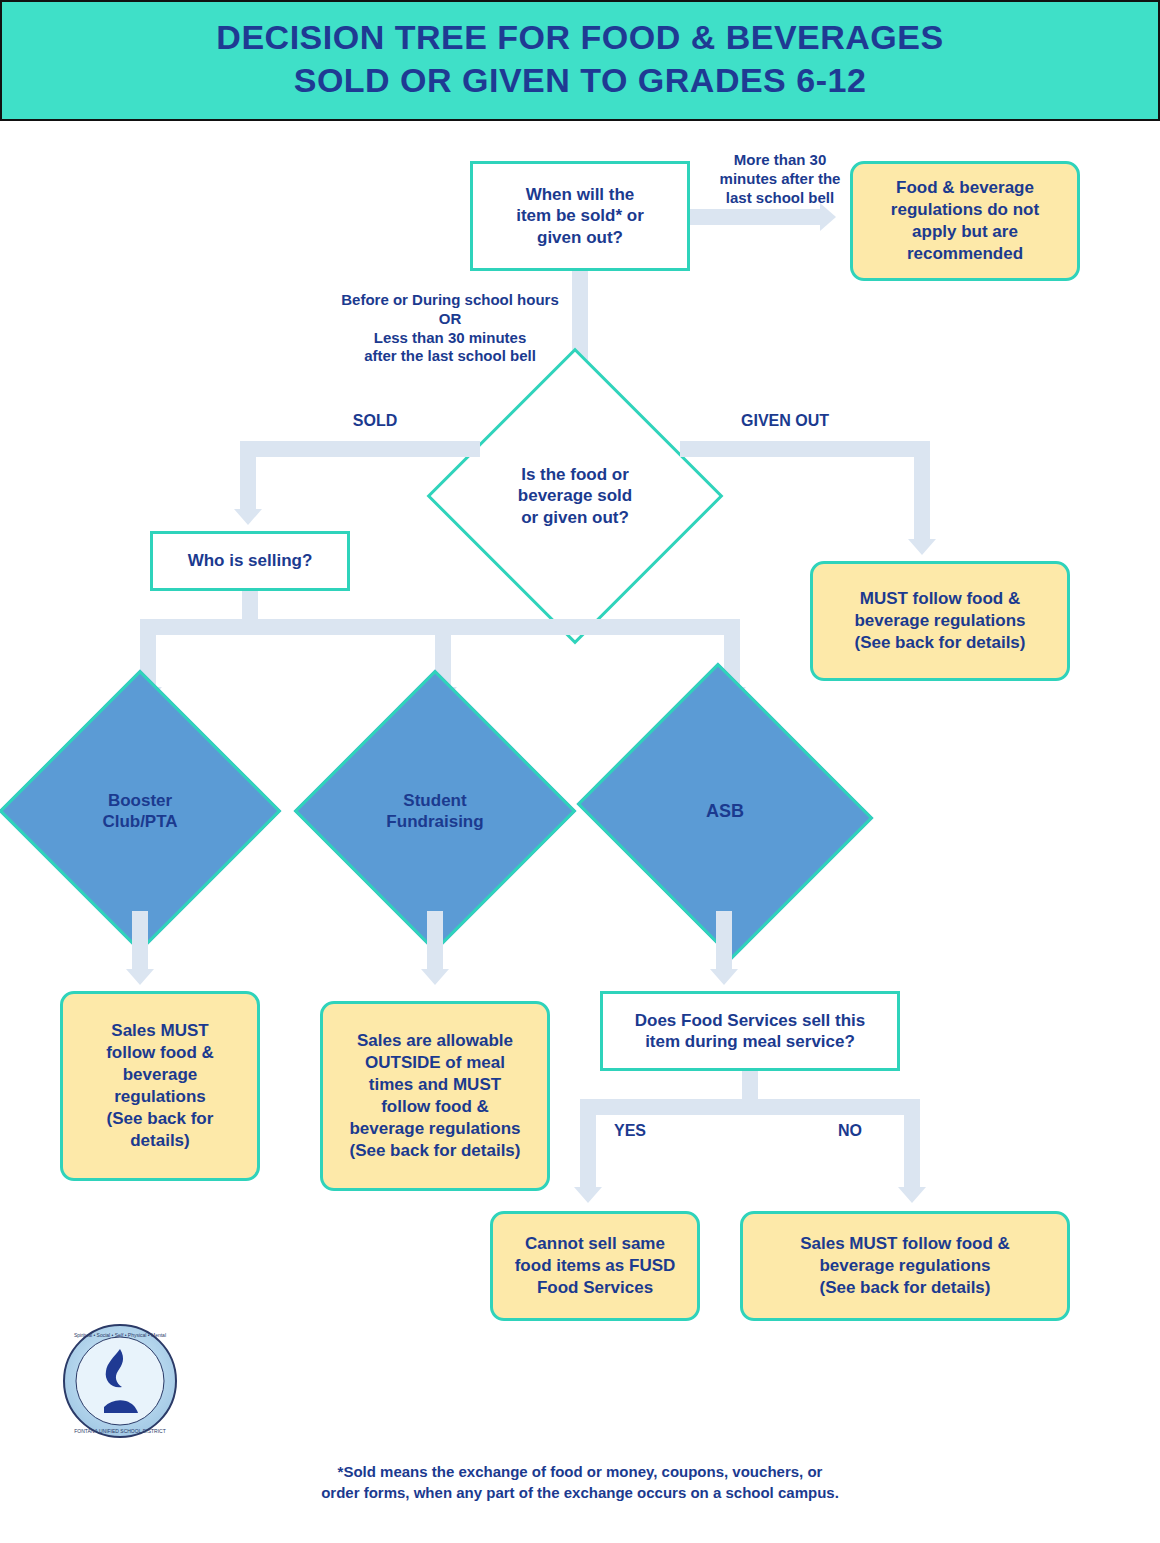Decision Tree for Food & Beverages
Sold or Given to Grades 6-12
When will the
item be sold* or
given out?
More than 30
minutes after the
last school bell
Food & beverage
regulations do not
apply but are
recommended
Before or During school hours
OR
Less than 30 minutes
after the last school bell
Is the food or
beverage sold
or given out?
SOLD
GIVEN OUT
Who is selling?
MUST follow food &
beverage regulations
(See back for details)
Booster
Club/PTA
Student
Fundraising
ASB
Sales MUST
follow food &
beverage
regulations
(See back for
details)
Sales are allowable
OUTSIDE of meal
times and MUST
follow food &
beverage regulations
(See back for details)
Does Food Services sell this
item during meal service?
YES
NO
Cannot sell same
food items as FUSD
Food Services
Sales MUST follow food &
beverage regulations
(See back for details)
Spiritual • Social • Self • Physical • Mental FONTANA UNIFIED SCHOOL DISTRICT
*Sold means the exchange of food or money, coupons, vouchers, or
order forms, when any part of the exchange occurs on a school campus.